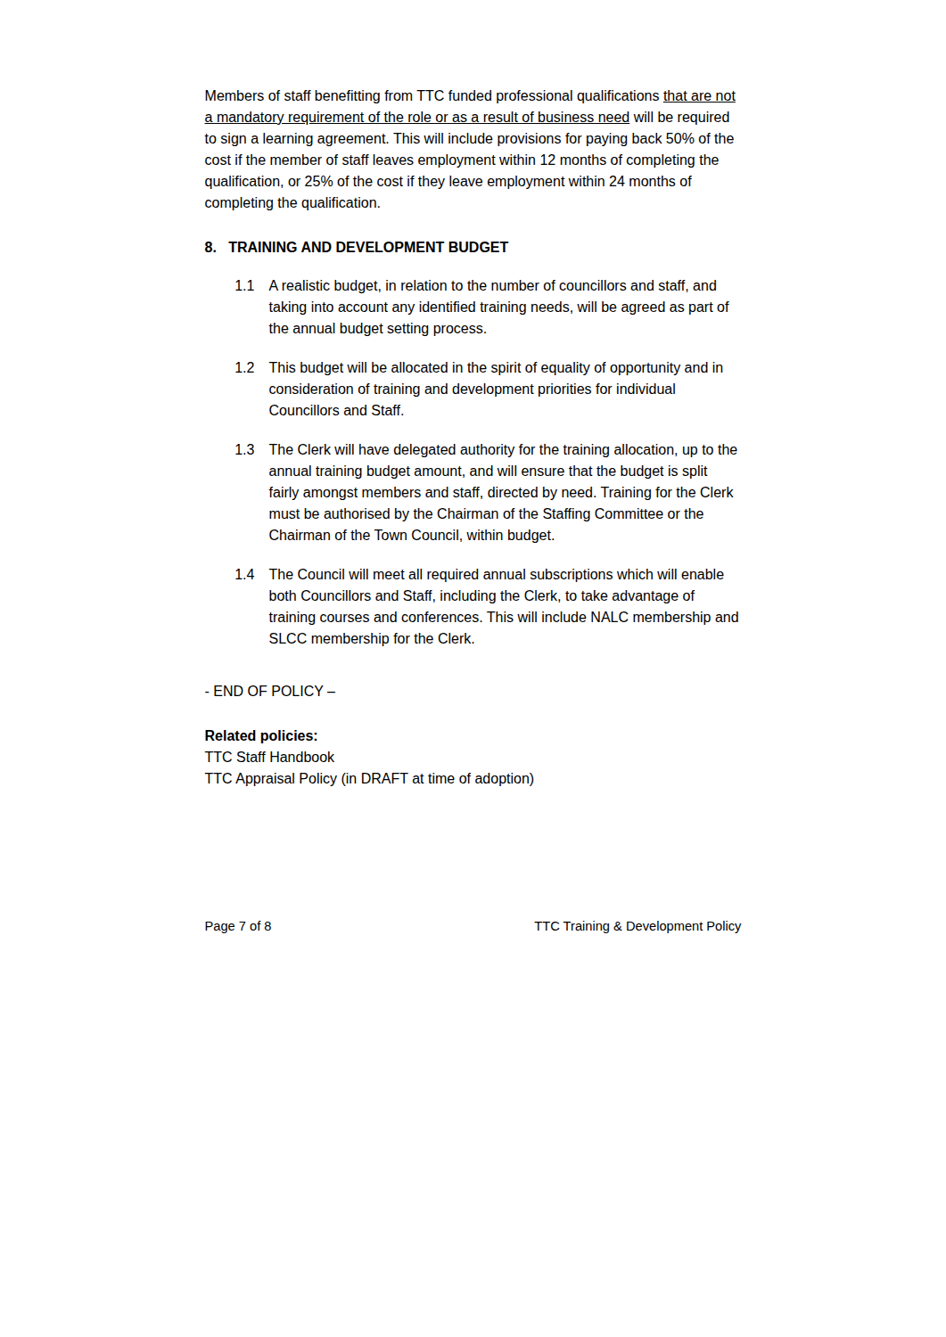Members of staff benefitting from TTC funded professional qualifications that are not a mandatory requirement of the role or as a result of business need will be required to sign a learning agreement. This will include provisions for paying back 50% of the cost if the member of staff leaves employment within 12 months of completing the qualification, or 25% of the cost if they leave employment within 24 months of completing the qualification.
8. TRAINING AND DEVELOPMENT BUDGET
1.1 A realistic budget, in relation to the number of councillors and staff, and taking into account any identified training needs, will be agreed as part of the annual budget setting process.
1.2 This budget will be allocated in the spirit of equality of opportunity and in consideration of training and development priorities for individual Councillors and Staff.
1.3 The Clerk will have delegated authority for the training allocation, up to the annual training budget amount, and will ensure that the budget is split fairly amongst members and staff, directed by need. Training for the Clerk must be authorised by the Chairman of the Staffing Committee or the Chairman of the Town Council, within budget.
1.4 The Council will meet all required annual subscriptions which will enable both Councillors and Staff, including the Clerk, to take advantage of training courses and conferences. This will include NALC membership and SLCC membership for the Clerk.
- END OF POLICY –
Related policies:
TTC Staff Handbook
TTC Appraisal Policy (in DRAFT at time of adoption)
Page 7 of 8 TTC Training & Development Policy